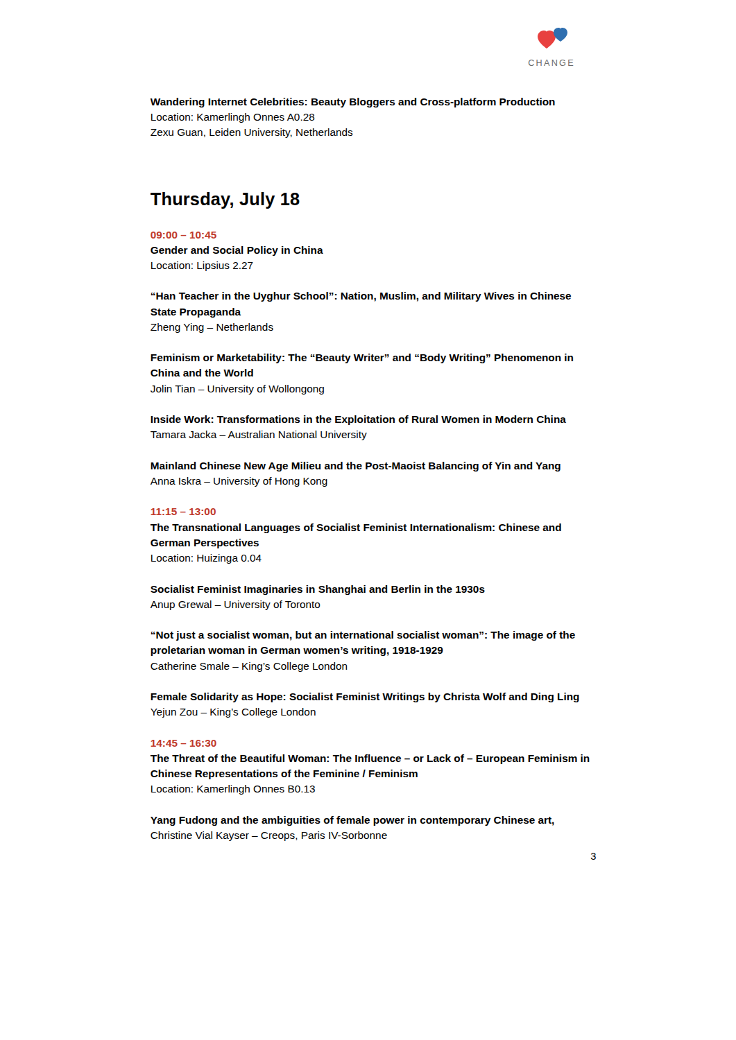CHANGE
Wandering Internet Celebrities: Beauty Bloggers and Cross-platform Production
Location: Kamerlingh Onnes A0.28
Zexu Guan, Leiden University, Netherlands
Thursday, July 18
09:00 – 10:45
Gender and Social Policy in China
Location: Lipsius 2.27
“Han Teacher in the Uyghur School”: Nation, Muslim, and Military Wives in Chinese State Propaganda
Zheng Ying – Netherlands
Feminism or Marketability: The “Beauty Writer” and “Body Writing” Phenomenon in China and the World
Jolin Tian – University of Wollongong
Inside Work: Transformations in the Exploitation of Rural Women in Modern China
Tamara Jacka – Australian National University
Mainland Chinese New Age Milieu and the Post-Maoist Balancing of Yin and Yang
Anna Iskra – University of Hong Kong
11:15 – 13:00
The Transnational Languages of Socialist Feminist Internationalism: Chinese and German Perspectives
Location: Huizinga 0.04
Socialist Feminist Imaginaries in Shanghai and Berlin in the 1930s
Anup Grewal – University of Toronto
“Not just a socialist woman, but an international socialist woman”: The image of the proletarian woman in German women’s writing, 1918-1929
Catherine Smale – King’s College London
Female Solidarity as Hope: Socialist Feminist Writings by Christa Wolf and Ding Ling
Yejun Zou – King’s College London
14:45 – 16:30
The Threat of the Beautiful Woman: The Influence – or Lack of – European Feminism in Chinese Representations of the Feminine / Feminism
Location: Kamerlingh Onnes B0.13
Yang Fudong and the ambiguities of female power in contemporary Chinese art,
Christine Vial Kayser – Creops, Paris IV-Sorbonne
3